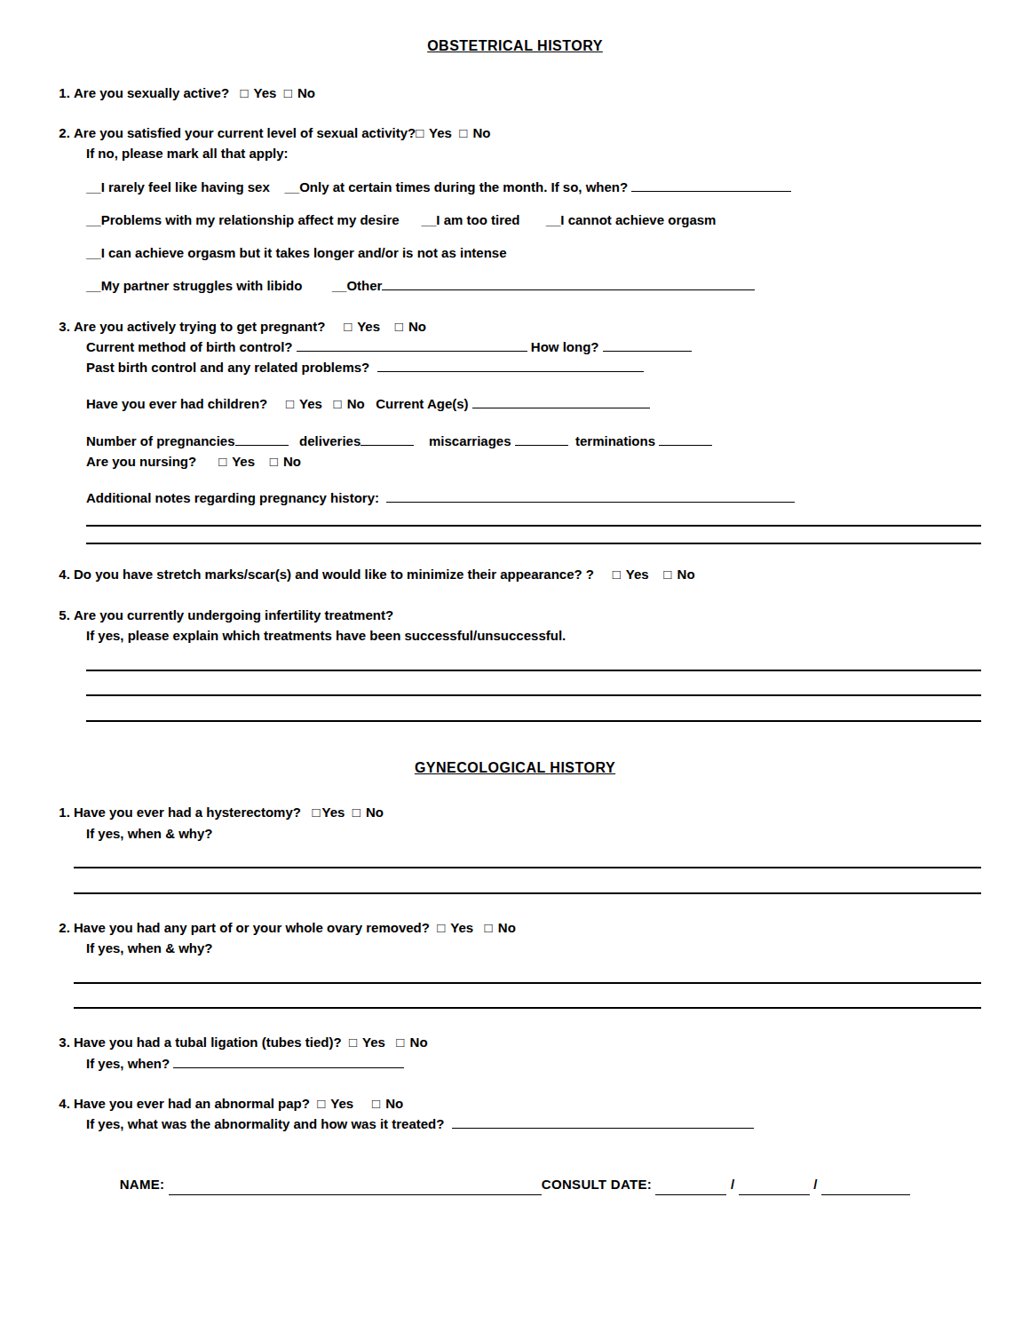OBSTETRICAL HISTORY
Are you sexually active? □ Yes □ No
Are you satisfied your current level of sexual activity?□ Yes □ No
If no, please mark all that apply: __I rarely feel like having sex __Only at certain times during the month. If so, when? __Problems with my relationship affect my desire __I am too tired __I cannot achieve orgasm __I can achieve orgasm but it takes longer and/or is not as intense __My partner struggles with libido __Other
Are you actively trying to get pregnant? □ Yes □ No
Current method of birth control? How long?
Past birth control and any related problems?
Have you ever had children? □ Yes □ No Current Age(s)
Number of pregnancies deliveries miscarriages terminations
Are you nursing? □ Yes □ No
Additional notes regarding pregnancy history:
Do you have stretch marks/scar(s) and would like to minimize their appearance? ? □ Yes □ No
Are you currently undergoing infertility treatment?
If yes, please explain which treatments have been successful/unsuccessful.
GYNECOLOGICAL HISTORY
Have you ever had a hysterectomy? □Yes □ No
If yes, when & why?
Have you had any part of or your whole ovary removed? □ Yes □ No
If yes, when & why?
Have you had a tubal ligation (tubes tied)? □ Yes □ No
If yes, when?
Have you ever had an abnormal pap? □ Yes □ No
If yes, what was the abnormality and how was it treated?
NAME: CONSULT DATE: / /